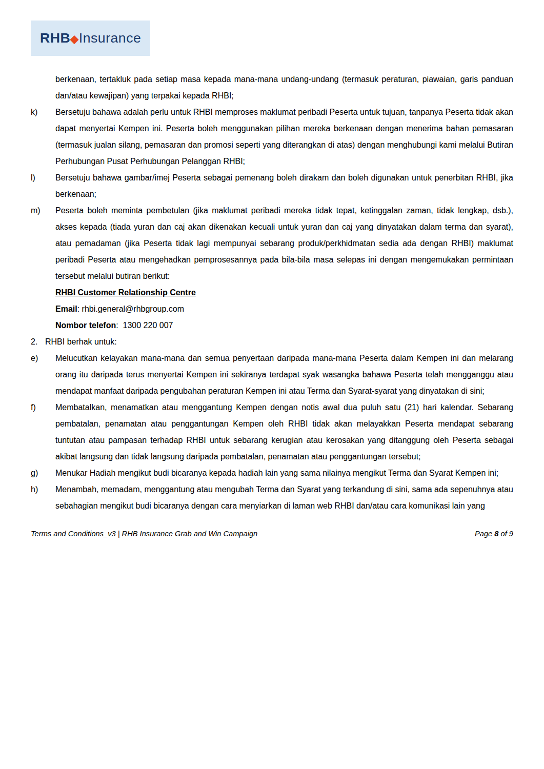RHB◆Insurance
berkenaan, tertakluk pada setiap masa kepada mana-mana undang-undang (termasuk peraturan, piawaian, garis panduan dan/atau kewajipan) yang terpakai kepada RHBI;
k) Bersetuju bahawa adalah perlu untuk RHBI memproses maklumat peribadi Peserta untuk tujuan, tanpanya Peserta tidak akan dapat menyertai Kempen ini. Peserta boleh menggunakan pilihan mereka berkenaan dengan menerima bahan pemasaran (termasuk jualan silang, pemasaran dan promosi seperti yang diterangkan di atas) dengan menghubungi kami melalui Butiran Perhubungan Pusat Perhubungan Pelanggan RHBI;
l) Bersetuju bahawa gambar/imej Peserta sebagai pemenang boleh dirakam dan boleh digunakan untuk penerbitan RHBI, jika berkenaan;
m) Peserta boleh meminta pembetulan (jika maklumat peribadi mereka tidak tepat, ketinggalan zaman, tidak lengkap, dsb.), akses kepada (tiada yuran dan caj akan dikenakan kecuali untuk yuran dan caj yang dinyatakan dalam terma dan syarat), atau pemadaman (jika Peserta tidak lagi mempunyai sebarang produk/perkhidmatan sedia ada dengan RHBI) maklumat peribadi Peserta atau mengehadkan pemprosesannya pada bila-bila masa selepas ini dengan mengemukakan permintaan tersebut melalui butiran berikut:
RHBI Customer Relationship Centre
Email: rhbi.general@rhbgroup.com
Nombor telefon: 1300 220 007
2. RHBI berhak untuk:
e) Melucutkan kelayakan mana-mana dan semua penyertaan daripada mana-mana Peserta dalam Kempen ini dan melarang orang itu daripada terus menyertai Kempen ini sekiranya terdapat syak wasangka bahawa Peserta telah mengganggu atau mendapat manfaat daripada pengubahan peraturan Kempen ini atau Terma dan Syarat-syarat yang dinyatakan di sini;
f) Membatalkan, menamatkan atau menggantung Kempen dengan notis awal dua puluh satu (21) hari kalendar. Sebarang pembatalan, penamatan atau penggantungan Kempen oleh RHBI tidak akan melayakkan Peserta mendapat sebarang tuntutan atau pampasan terhadap RHBI untuk sebarang kerugian atau kerosakan yang ditanggung oleh Peserta sebagai akibat langsung dan tidak langsung daripada pembatalan, penamatan atau penggantungan tersebut;
g) Menukar Hadiah mengikut budi bicaranya kepada hadiah lain yang sama nilainya mengikut Terma dan Syarat Kempen ini;
h) Menambah, memadam, menggantung atau mengubah Terma dan Syarat yang terkandung di sini, sama ada sepenuhnya atau sebahagian mengikut budi bicaranya dengan cara menyiarkan di laman web RHBI dan/atau cara komunikasi lain yang
Terms and Conditions_v3 | RHB Insurance Grab and Win Campaign
Page 8 of 9